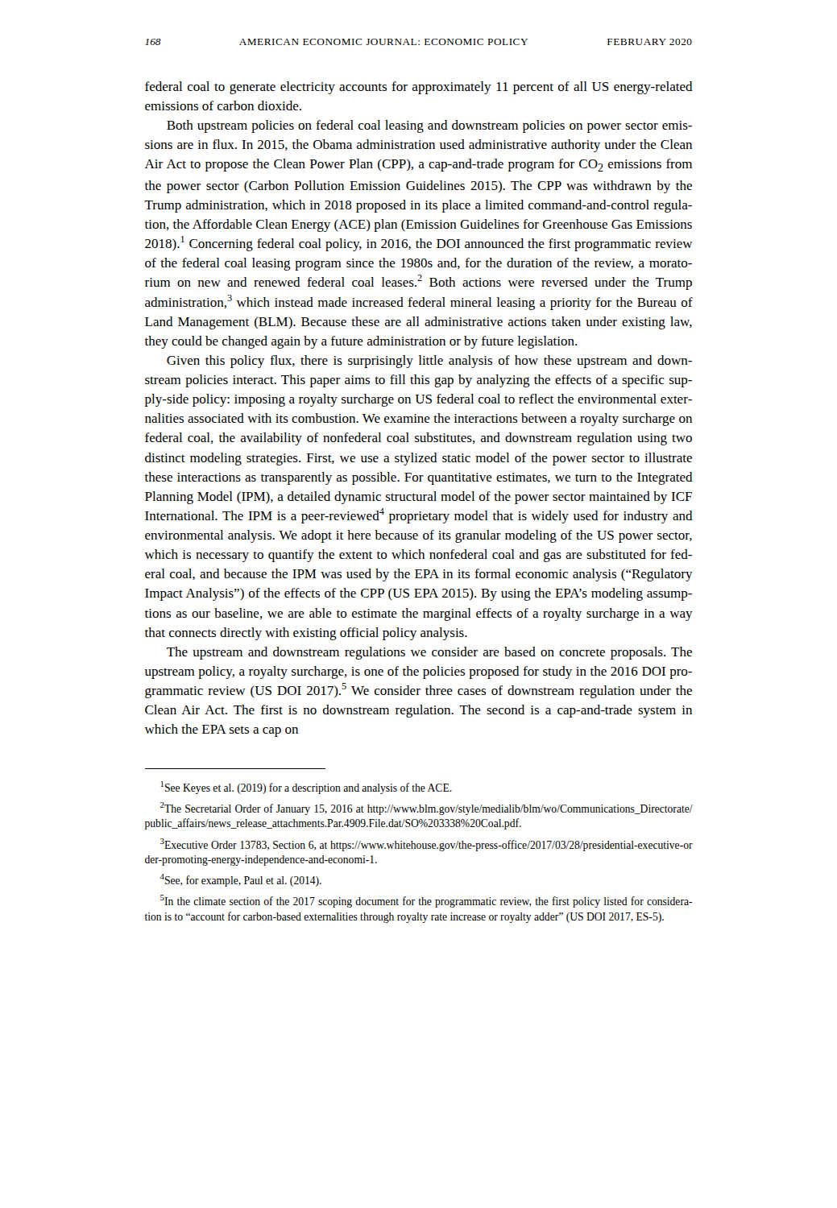168 AMERICAN ECONOMIC JOURNAL: ECONOMIC POLICY FEBRUARY 2020
federal coal to generate electricity accounts for approximately 11 percent of all US energy-related emissions of carbon dioxide.
Both upstream policies on federal coal leasing and downstream policies on power sector emissions are in flux. In 2015, the Obama administration used administrative authority under the Clean Air Act to propose the Clean Power Plan (CPP), a cap-and-trade program for CO2 emissions from the power sector (Carbon Pollution Emission Guidelines 2015). The CPP was withdrawn by the Trump administration, which in 2018 proposed in its place a limited command-and-control regulation, the Affordable Clean Energy (ACE) plan (Emission Guidelines for Greenhouse Gas Emissions 2018).1 Concerning federal coal policy, in 2016, the DOI announced the first programmatic review of the federal coal leasing program since the 1980s and, for the duration of the review, a moratorium on new and renewed federal coal leases.2 Both actions were reversed under the Trump administration,3 which instead made increased federal mineral leasing a priority for the Bureau of Land Management (BLM). Because these are all administrative actions taken under existing law, they could be changed again by a future administration or by future legislation.
Given this policy flux, there is surprisingly little analysis of how these upstream and downstream policies interact. This paper aims to fill this gap by analyzing the effects of a specific supply-side policy: imposing a royalty surcharge on US federal coal to reflect the environmental externalities associated with its combustion. We examine the interactions between a royalty surcharge on federal coal, the availability of nonfederal coal substitutes, and downstream regulation using two distinct modeling strategies. First, we use a stylized static model of the power sector to illustrate these interactions as transparently as possible. For quantitative estimates, we turn to the Integrated Planning Model (IPM), a detailed dynamic structural model of the power sector maintained by ICF International. The IPM is a peer-reviewed4 proprietary model that is widely used for industry and environmental analysis. We adopt it here because of its granular modeling of the US power sector, which is necessary to quantify the extent to which nonfederal coal and gas are substituted for federal coal, and because the IPM was used by the EPA in its formal economic analysis (“Regulatory Impact Analysis”) of the effects of the CPP (US EPA 2015). By using the EPA’s modeling assumptions as our baseline, we are able to estimate the marginal effects of a royalty surcharge in a way that connects directly with existing official policy analysis.
The upstream and downstream regulations we consider are based on concrete proposals. The upstream policy, a royalty surcharge, is one of the policies proposed for study in the 2016 DOI programmatic review (US DOI 2017).5 We consider three cases of downstream regulation under the Clean Air Act. The first is no downstream regulation. The second is a cap-and-trade system in which the EPA sets a cap on
1 See Keyes et al. (2019) for a description and analysis of the ACE.
2 The Secretarial Order of January 15, 2016 at http://www.blm.gov/style/medialib/blm/wo/Communications_Directorate/public_affairs/news_release_attachments.Par.4909.File.dat/SO%203338%20Coal.pdf.
3 Executive Order 13783, Section 6, at https://www.whitehouse.gov/the-press-office/2017/03/28/presidential-executive-order-promoting-energy-independence-and-economi-1.
4 See, for example, Paul et al. (2014).
5 In the climate section of the 2017 scoping document for the programmatic review, the first policy listed for consideration is to “account for carbon-based externalities through royalty rate increase or royalty adder” (US DOI 2017, ES-5).